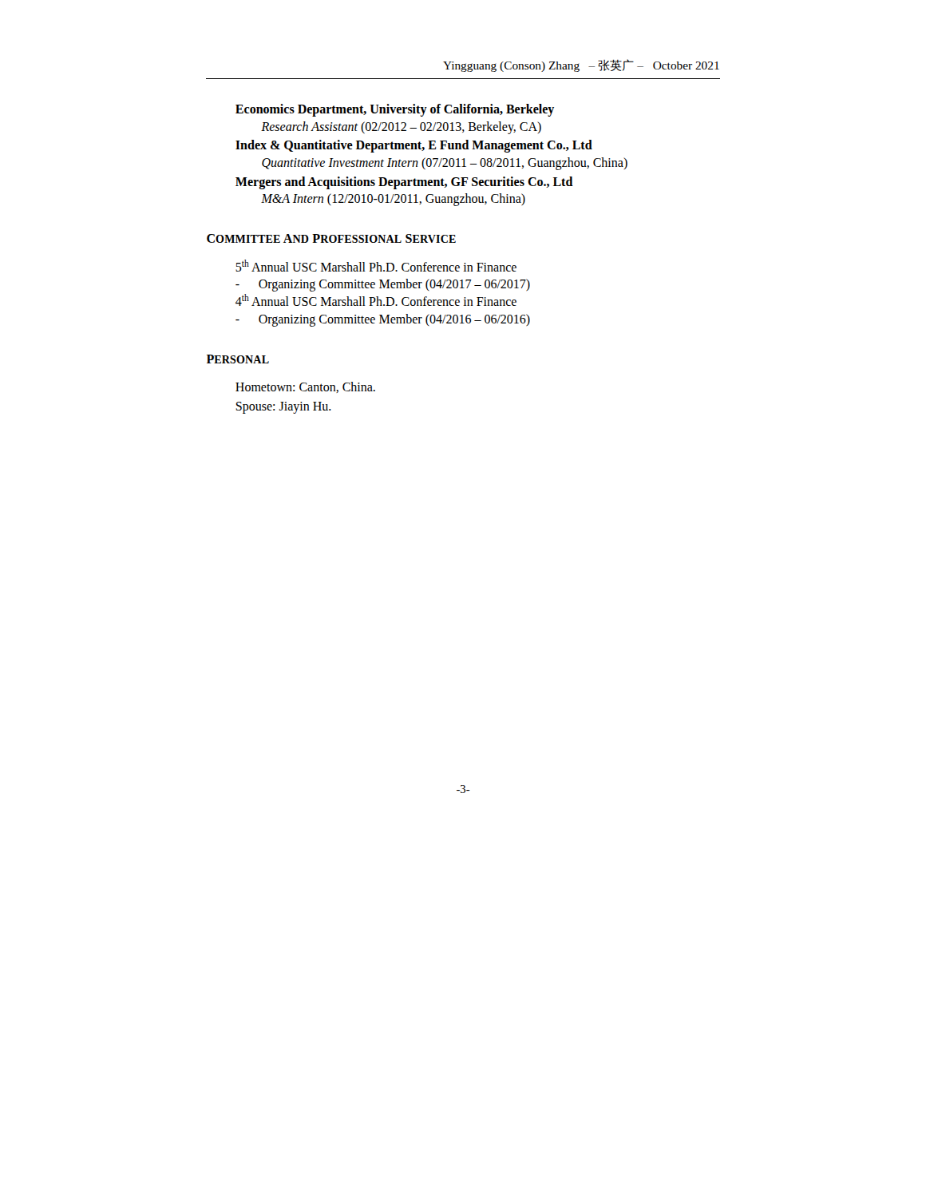Yingguang (Conson) Zhang – 张英广 – October 2021
Economics Department, University of California, Berkeley
Research Assistant (02/2012 – 02/2013, Berkeley, CA)
Index & Quantitative Department, E Fund Management Co., Ltd
Quantitative Investment Intern (07/2011 – 08/2011, Guangzhou, China)
Mergers and Acquisitions Department, GF Securities Co., Ltd
M&A Intern (12/2010-01/2011, Guangzhou, China)
COMMITTEE AND PROFESSIONAL SERVICE
5th Annual USC Marshall Ph.D. Conference in Finance
-Organizing Committee Member (04/2017 – 06/2017)
4th Annual USC Marshall Ph.D. Conference in Finance
-Organizing Committee Member (04/2016 – 06/2016)
PERSONAL
Hometown: Canton, China.
Spouse: Jiayin Hu.
-3-